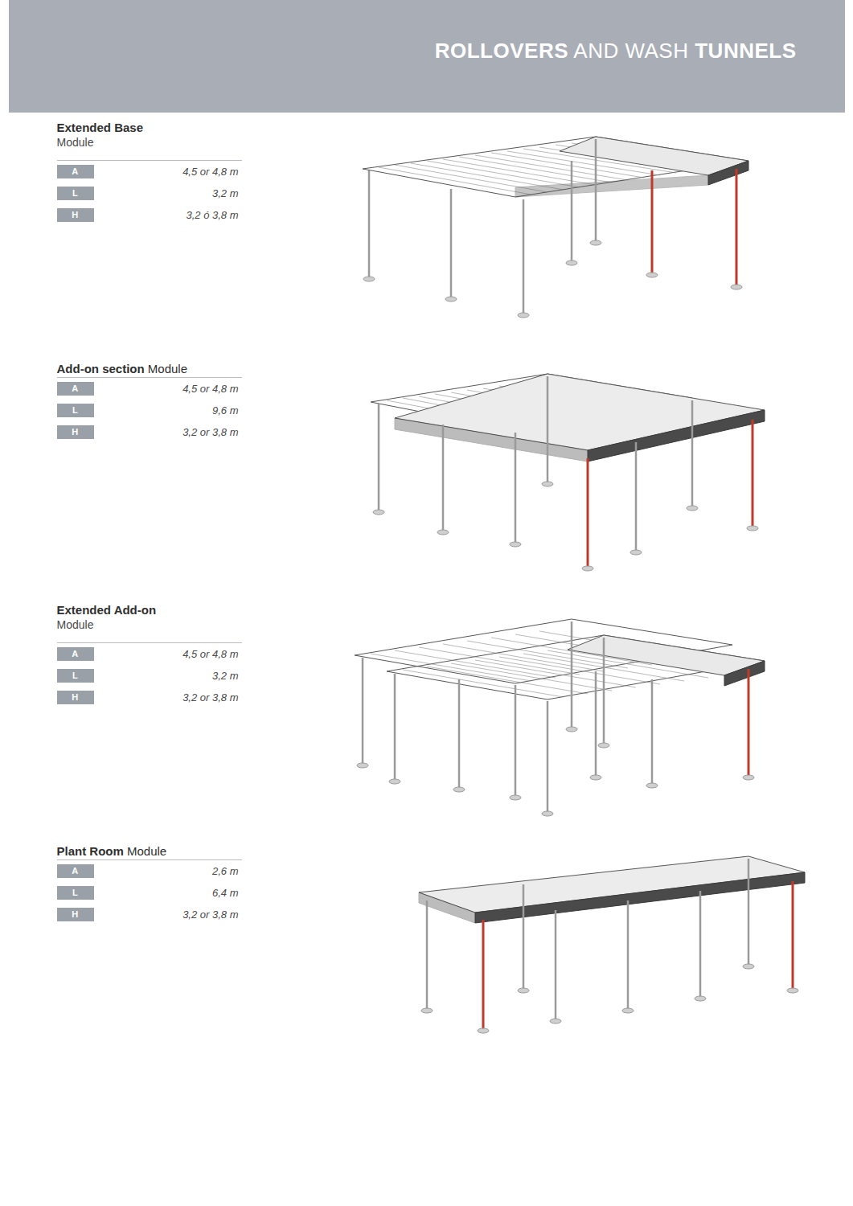ROLLOVERS AND WASH TUNNELS
Extended Base
Module
| A | 4,5 or 4,8 m |
| L | 3,2 m |
| H | 3,2 ó 3,8 m |
Add-on section Module
| A | 4,5 or 4,8 m |
| L | 9,6 m |
| H | 3,2 or 3,8 m |
Extended Add-on
Module
| A | 4,5 or 4,8 m |
| L | 3,2 m |
| H | 3,2 or 3,8 m |
Plant Room Module
| A | 2,6 m |
| L | 6,4 m |
| H | 3,2 or 3,8 m |